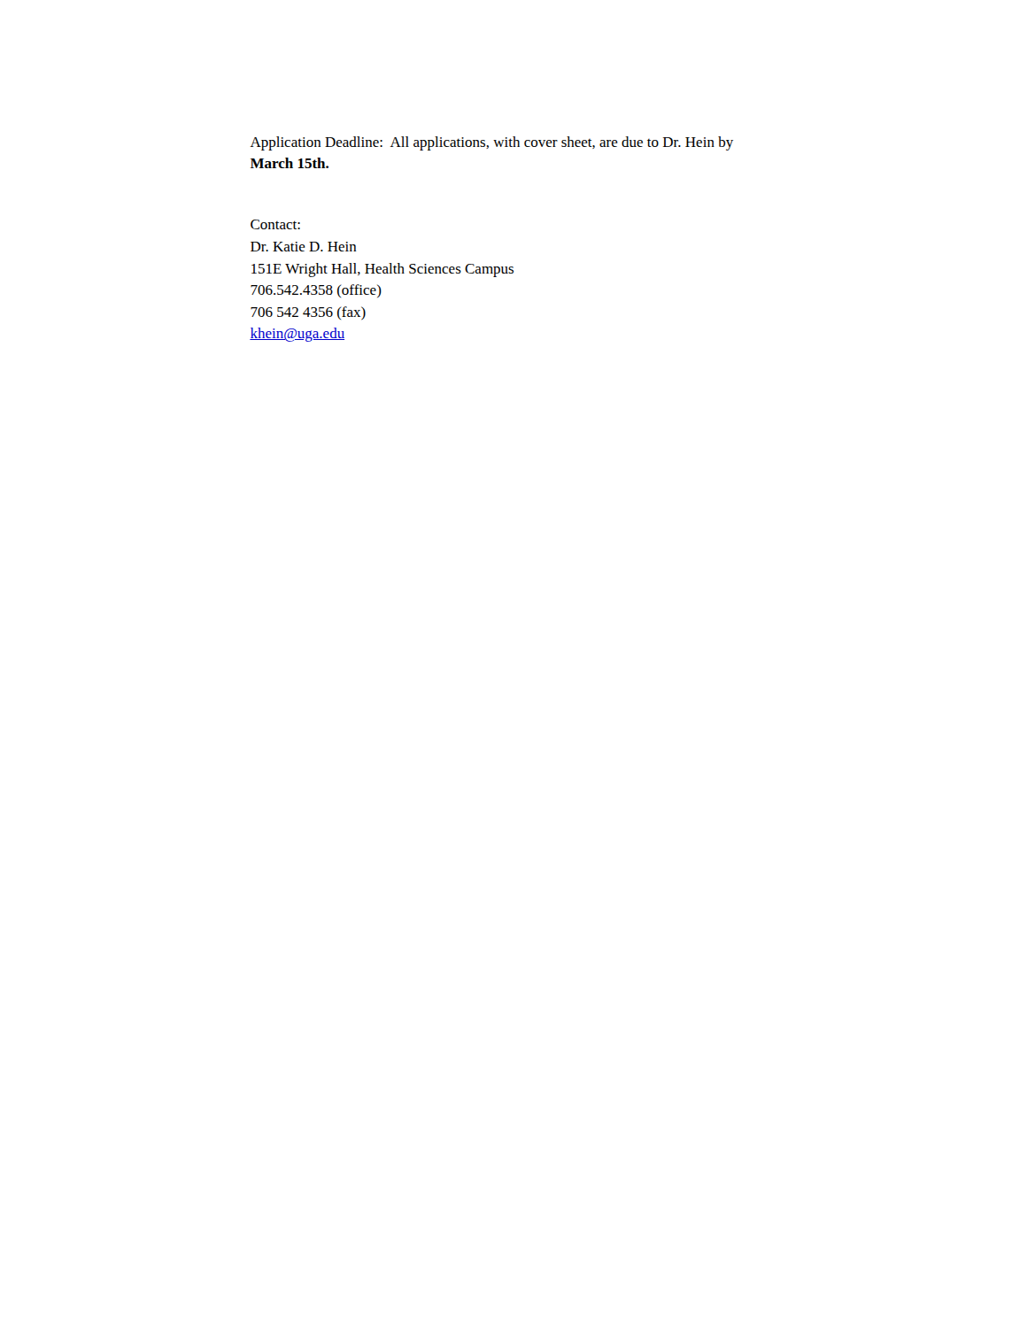Application Deadline: All applications, with cover sheet, are due to Dr. Hein by March 15th.
Contact:
Dr. Katie D. Hein
151E Wright Hall, Health Sciences Campus
706.542.4358 (office)
706 542 4356 (fax)
khein@uga.edu